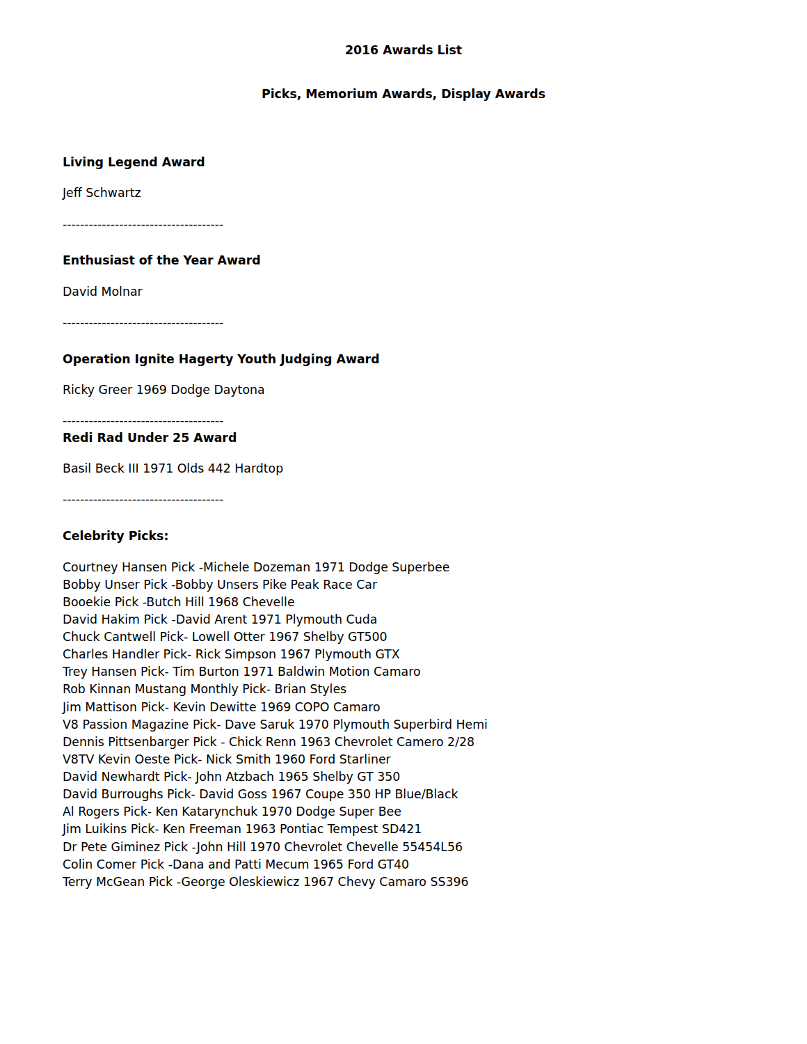2016 Awards List
Picks, Memorium Awards, Display Awards
Living Legend Award
Jeff Schwartz
-------------------------------------
Enthusiast of the Year Award
David Molnar
-------------------------------------
Operation Ignite Hagerty Youth Judging Award
Ricky Greer 1969 Dodge Daytona
-------------------------------------
Redi Rad Under 25 Award
Basil Beck III 1971 Olds 442 Hardtop
-------------------------------------
Celebrity Picks:
Courtney Hansen Pick -Michele Dozeman 1971 Dodge Superbee
Bobby Unser Pick -Bobby Unsers Pike Peak Race Car
Booekie Pick -Butch Hill 1968 Chevelle
David Hakim Pick -David Arent 1971 Plymouth Cuda
Chuck Cantwell Pick- Lowell Otter 1967 Shelby GT500
Charles Handler Pick- Rick Simpson 1967 Plymouth GTX
Trey Hansen Pick- Tim Burton 1971 Baldwin Motion Camaro
Rob Kinnan Mustang Monthly Pick- Brian Styles
Jim Mattison Pick- Kevin Dewitte 1969 COPO Camaro
V8 Passion Magazine Pick- Dave Saruk 1970 Plymouth Superbird Hemi
Dennis Pittsenbarger Pick - Chick Renn 1963 Chevrolet Camero 2/28
V8TV Kevin Oeste Pick- Nick Smith 1960 Ford Starliner
David Newhardt Pick- John Atzbach 1965 Shelby GT 350
David Burroughs Pick- David Goss 1967 Coupe 350 HP Blue/Black
Al Rogers Pick- Ken Katarynchuk 1970 Dodge Super Bee
Jim Luikins Pick- Ken Freeman 1963 Pontiac Tempest SD421
Dr Pete Giminez Pick -John Hill 1970 Chevrolet Chevelle 55454L56
Colin Comer Pick -Dana and Patti Mecum 1965 Ford GT40
Terry McGean Pick -George Oleskiewicz 1967 Chevy Camaro SS396